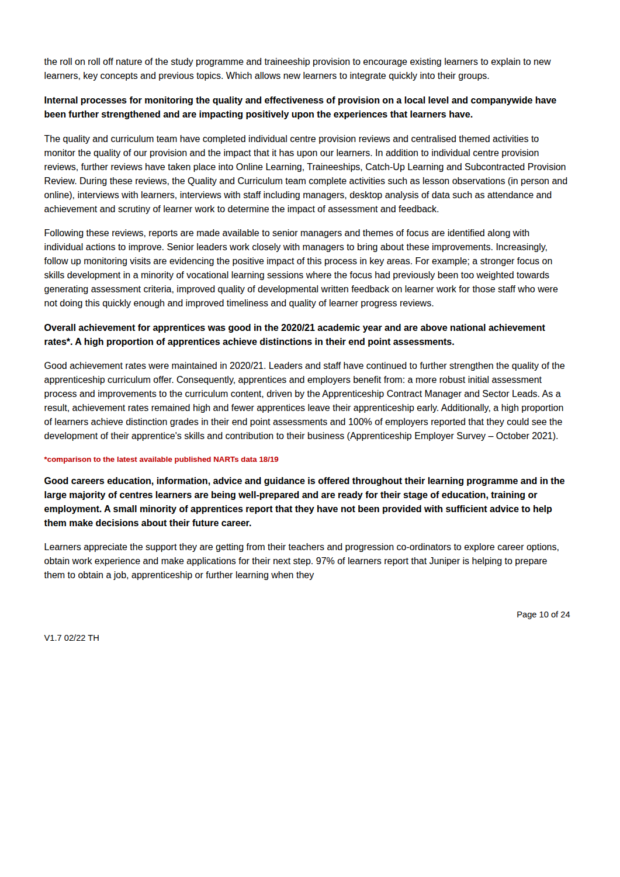the roll on roll off nature of the study programme and traineeship provision to encourage existing learners to explain to new learners, key concepts and previous topics. Which allows new learners to integrate quickly into their groups.
Internal processes for monitoring the quality and effectiveness of provision on a local level and companywide have been further strengthened and are impacting positively upon the experiences that learners have.
The quality and curriculum team have completed individual centre provision reviews and centralised themed activities to monitor the quality of our provision and the impact that it has upon our learners. In addition to individual centre provision reviews, further reviews have taken place into Online Learning, Traineeships, Catch-Up Learning and Subcontracted Provision Review. During these reviews, the Quality and Curriculum team complete activities such as lesson observations (in person and online), interviews with learners, interviews with staff including managers, desktop analysis of data such as attendance and achievement and scrutiny of learner work to determine the impact of assessment and feedback.
Following these reviews, reports are made available to senior managers and themes of focus are identified along with individual actions to improve. Senior leaders work closely with managers to bring about these improvements. Increasingly, follow up monitoring visits are evidencing the positive impact of this process in key areas. For example; a stronger focus on skills development in a minority of vocational learning sessions where the focus had previously been too weighted towards generating assessment criteria, improved quality of developmental written feedback on learner work for those staff who were not doing this quickly enough and improved timeliness and quality of learner progress reviews.
Overall achievement for apprentices was good in the 2020/21 academic year and are above national achievement rates*. A high proportion of apprentices achieve distinctions in their end point assessments.
Good achievement rates were maintained in 2020/21. Leaders and staff have continued to further strengthen the quality of the apprenticeship curriculum offer. Consequently, apprentices and employers benefit from: a more robust initial assessment process and improvements to the curriculum content, driven by the Apprenticeship Contract Manager and Sector Leads. As a result, achievement rates remained high and fewer apprentices leave their apprenticeship early. Additionally, a high proportion of learners achieve distinction grades in their end point assessments and 100% of employers reported that they could see the development of their apprentice's skills and contribution to their business (Apprenticeship Employer Survey – October 2021).
*comparison to the latest available published NARTs data 18/19
Good careers education, information, advice and guidance is offered throughout their learning programme and in the large majority of centres learners are being well-prepared and are ready for their stage of education, training or employment. A small minority of apprentices report that they have not been provided with sufficient advice to help them make decisions about their future career.
Learners appreciate the support they are getting from their teachers and progression co-ordinators to explore career options, obtain work experience and make applications for their next step. 97% of learners report that Juniper is helping to prepare them to obtain a job, apprenticeship or further learning when they
Page 10 of 24
V1.7 02/22 TH